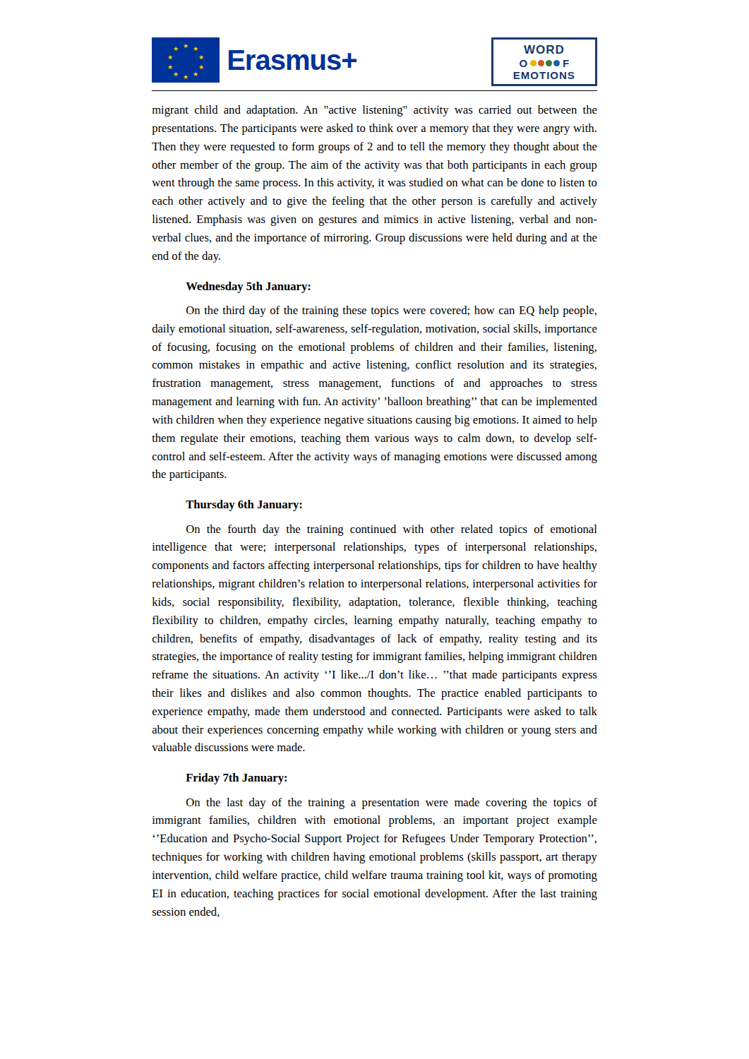★ ★ ★ ★ ★ ★ ★ ★ ★ ★
Erasmus+
WORD
O F
EMOTIONS
migrant child and adaptation. An "active listening" activity was carried out between the presentations. The participants were asked to think over a memory that they were angry with. Then they were requested to form groups of 2 and to tell the memory they thought about the other member of the group. The aim of the activity was that both participants in each group went through the same process. In this activity, it was studied on what can be done to listen to each other actively and to give the feeling that the other person is carefully and actively listened. Emphasis was given on gestures and mimics in active listening, verbal and non-verbal clues, and the importance of mirroring. Group discussions were held during and at the end of the day.
Wednesday 5th January:
On the third day of the training these topics were covered; how can EQ help people, daily emotional situation, self-awareness, self-regulation, motivation, social skills, importance of focusing, focusing on the emotional problems of children and their families, listening, common mistakes in empathic and active listening, conflict resolution and its strategies, frustration management, stress management, functions of and approaches to stress management and learning with fun. An activity’ ’balloon breathing’’ that can be implemented with children when they experience negative situations causing big emotions. It aimed to help them regulate their emotions, teaching them various ways to calm down, to develop self-control and self-esteem. After the activity ways of managing emotions were discussed among the participants.
Thursday 6th January:
On the fourth day the training continued with other related topics of emotional intelligence that were; interpersonal relationships, types of interpersonal relationships, components and factors affecting interpersonal relationships, tips for children to have healthy relationships, migrant children’s relation to interpersonal relations, interpersonal activities for kids, social responsibility, flexibility, adaptation, tolerance, flexible thinking, teaching flexibility to children, empathy circles, learning empathy naturally, teaching empathy to children, benefits of empathy, disadvantages of lack of empathy, reality testing and its strategies, the importance of reality testing for immigrant families, helping immigrant children reframe the situations. An activity ‘’I like.../I don’t like… ’’that made participants express their likes and dislikes and also common thoughts. The practice enabled participants to experience empathy, made them understood and connected. Participants were asked to talk about their experiences concerning empathy while working with children or young sters and valuable discussions were made.
Friday 7th January:
On the last day of the training a presentation were made covering the topics of immigrant families, children with emotional problems, an important project example ‘’Education and Psycho-Social Support Project for Refugees Under Temporary Protection’’, techniques for working with children having emotional problems (skills passport, art therapy intervention, child welfare practice, child welfare trauma training tool kit, ways of promoting EI in education, teaching practices for social emotional development. After the last training session ended,